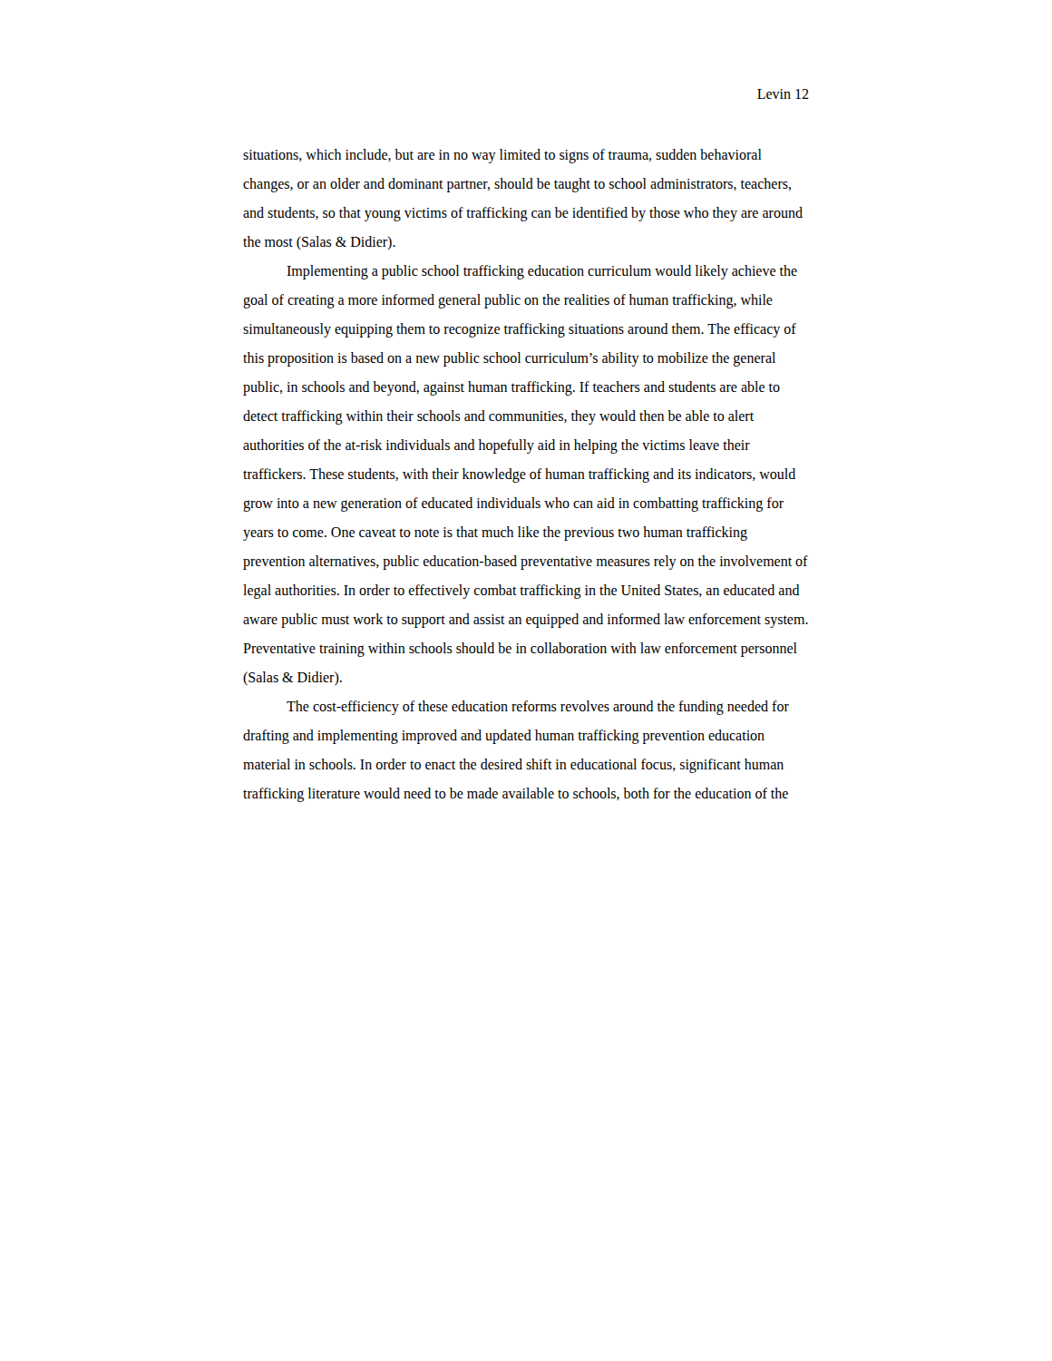Levin 12
situations, which include, but are in no way limited to signs of trauma, sudden behavioral changes, or an older and dominant partner, should be taught to school administrators, teachers, and students, so that young victims of trafficking can be identified by those who they are around the most (Salas & Didier).
Implementing a public school trafficking education curriculum would likely achieve the goal of creating a more informed general public on the realities of human trafficking, while simultaneously equipping them to recognize trafficking situations around them. The efficacy of this proposition is based on a new public school curriculum’s ability to mobilize the general public, in schools and beyond, against human trafficking. If teachers and students are able to detect trafficking within their schools and communities, they would then be able to alert authorities of the at-risk individuals and hopefully aid in helping the victims leave their traffickers. These students, with their knowledge of human trafficking and its indicators, would grow into a new generation of educated individuals who can aid in combatting trafficking for years to come. One caveat to note is that much like the previous two human trafficking prevention alternatives, public education-based preventative measures rely on the involvement of legal authorities. In order to effectively combat trafficking in the United States, an educated and aware public must work to support and assist an equipped and informed law enforcement system. Preventative training within schools should be in collaboration with law enforcement personnel (Salas & Didier).
The cost-efficiency of these education reforms revolves around the funding needed for drafting and implementing improved and updated human trafficking prevention education material in schools. In order to enact the desired shift in educational focus, significant human trafficking literature would need to be made available to schools, both for the education of the